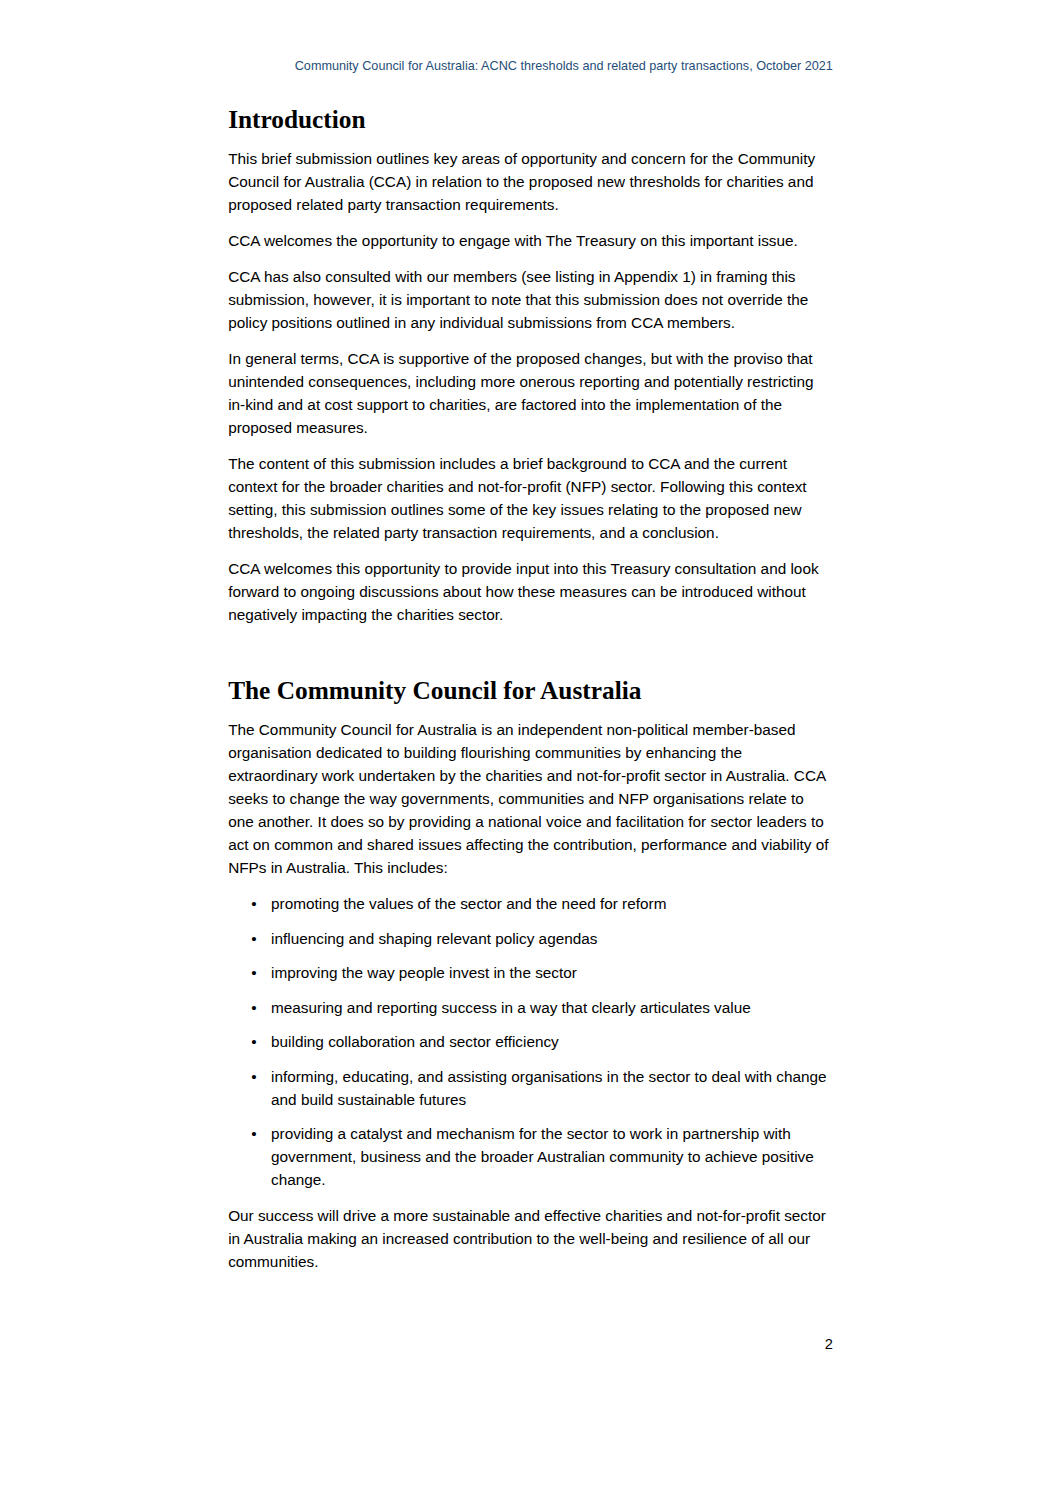Community Council for Australia: ACNC thresholds and related party transactions, October 2021
Introduction
This brief submission outlines key areas of opportunity and concern for the Community Council for Australia (CCA) in relation to the proposed new thresholds for charities and proposed related party transaction requirements.
CCA welcomes the opportunity to engage with The Treasury on this important issue.
CCA has also consulted with our members (see listing in Appendix 1) in framing this submission, however, it is important to note that this submission does not override the policy positions outlined in any individual submissions from CCA members.
In general terms, CCA is supportive of the proposed changes, but with the proviso that unintended consequences, including more onerous reporting and potentially restricting in-kind and at cost support to charities, are factored into the implementation of the proposed measures.
The content of this submission includes a brief background to CCA and the current context for the broader charities and not-for-profit (NFP) sector. Following this context setting, this submission outlines some of the key issues relating to the proposed new thresholds, the related party transaction requirements, and a conclusion.
CCA welcomes this opportunity to provide input into this Treasury consultation and look forward to ongoing discussions about how these measures can be introduced without negatively impacting the charities sector.
The Community Council for Australia
The Community Council for Australia is an independent non-political member-based organisation dedicated to building flourishing communities by enhancing the extraordinary work undertaken by the charities and not-for-profit sector in Australia. CCA seeks to change the way governments, communities and NFP organisations relate to one another. It does so by providing a national voice and facilitation for sector leaders to act on common and shared issues affecting the contribution, performance and viability of NFPs in Australia. This includes:
promoting the values of the sector and the need for reform
influencing and shaping relevant policy agendas
improving the way people invest in the sector
measuring and reporting success in a way that clearly articulates value
building collaboration and sector efficiency
informing, educating, and assisting organisations in the sector to deal with change and build sustainable futures
providing a catalyst and mechanism for the sector to work in partnership with government, business and the broader Australian community to achieve positive change.
Our success will drive a more sustainable and effective charities and not-for-profit sector in Australia making an increased contribution to the well-being and resilience of all our communities.
2